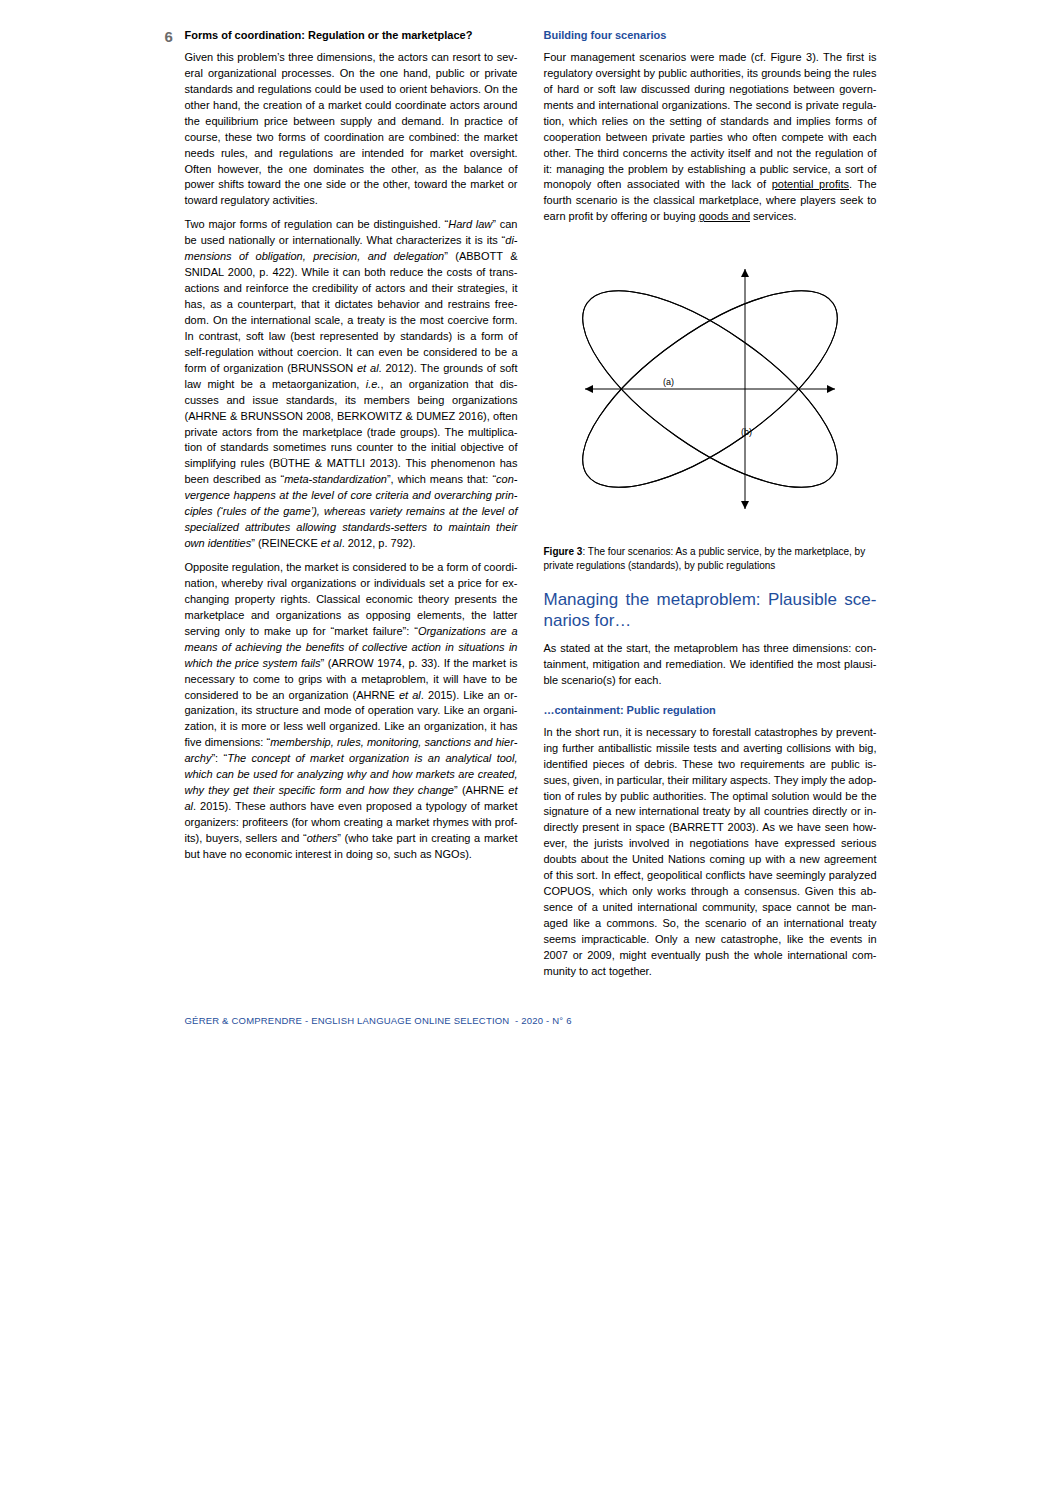6
Forms of coordination: Regulation or the marketplace?
Given this problem’s three dimensions, the actors can resort to several organizational processes. On the one hand, public or private standards and regulations could be used to orient behaviors. On the other hand, the creation of a market could coordinate actors around the equilibrium price between supply and demand. In practice of course, these two forms of coordination are combined: the market needs rules, and regulations are intended for market oversight. Often however, the one dominates the other, as the balance of power shifts toward the one side or the other, toward the market or toward regulatory activities.
Two major forms of regulation can be distinguished. “Hard law” can be used nationally or internationally. What characterizes it is its “dimensions of obligation, precision, and delegation” (ABBOTT & SNIDAL 2000, p. 422). While it can both reduce the costs of transactions and reinforce the credibility of actors and their strategies, it has, as a counterpart, that it dictates behavior and restrains freedom. On the international scale, a treaty is the most coercive form. In contrast, soft law (best represented by standards) is a form of self-regulation without coercion. It can even be considered to be a form of organization (BRUNSSON et al. 2012). The grounds of soft law might be a metaorganization, i.e., an organization that discusses and issue standards, its members being organizations (AHRNE & BRUNSSON 2008, BERKOWITZ & DUMEZ 2016), often private actors from the marketplace (trade groups). The multiplication of standards sometimes runs counter to the initial objective of simplifying rules (BÜTHE & MATTLI 2013). This phenomenon has been described as “meta-standardization”, which means that: “convergence happens at the level of core criteria and overarching principles (‘rules of the game’), whereas variety remains at the level of specialized attributes allowing standards-setters to maintain their own identities” (REINECKE et al. 2012, p. 792).
Opposite regulation, the market is considered to be a form of coordination, whereby rival organizations or individuals set a price for exchanging property rights. Classical economic theory presents the marketplace and organizations as opposing elements, the latter serving only to make up for “market failure”: “Organizations are a means of achieving the benefits of collective action in situations in which the price system fails” (ARROW 1974, p. 33). If the market is necessary to come to grips with a metaproblem, it will have to be considered to be an organization (AHRNE et al. 2015). Like an organization, its structure and mode of operation vary. Like an organization, it is more or less well organized. Like an organization, it has five dimensions: “membership, rules, monitoring, sanctions and hierarchy”: “The concept of market organization is an analytical tool, which can be used for analyzing why and how markets are created, why they get their specific form and how they change” (AHRNE et al. 2015). These authors have even proposed a typology of market organizers: profiteers (for whom creating a market rhymes with profits), buyers, sellers and “others” (who take part in creating a market but have no economic interest in doing so, such as NGOs).
Building four scenarios
Four management scenarios were made (cf. Figure 3). The first is regulatory oversight by public authorities, its grounds being the rules of hard or soft law discussed during negotiations between governments and international organizations. The second is private regulation, which relies on the setting of standards and implies forms of cooperation between private parties who often compete with each other. The third concerns the activity itself and not the regulation of it: managing the problem by establishing a public service, a sort of monopoly often associated with the lack of potential profits. The fourth scenario is the classical marketplace, where players seek to earn profit by offering or buying goods and services.
(a) (b)
Figure 3: The four scenarios: As a public service, by the marketplace, by private regulations (standards), by public regulations
Managing the metaproblem: Plausible scenarios for…
As stated at the start, the metaproblem has three dimensions: containment, mitigation and remediation. We identified the most plausible scenario(s) for each.
…containment: Public regulation
In the short run, it is necessary to forestall catastrophes by preventing further antiballistic missile tests and averting collisions with big, identified pieces of debris. These two requirements are public issues, given, in particular, their military aspects. They imply the adoption of rules by public authorities. The optimal solution would be the signature of a new international treaty by all countries directly or indirectly present in space (BARRETT 2003). As we have seen however, the jurists involved in negotiations have expressed serious doubts about the United Nations coming up with a new agreement of this sort. In effect, geopolitical conflicts have seemingly paralyzed COPUOS, which only works through a consensus. Given this absence of a united international community, space cannot be managed like a commons. So, the scenario of an international treaty seems impracticable. Only a new catastrophe, like the events in 2007 or 2009, might eventually push the whole international community to act together.
GÉRER & COMPRENDRE - ENGLISH LANGUAGE ONLINE SELECTION - 2020 - N° 6